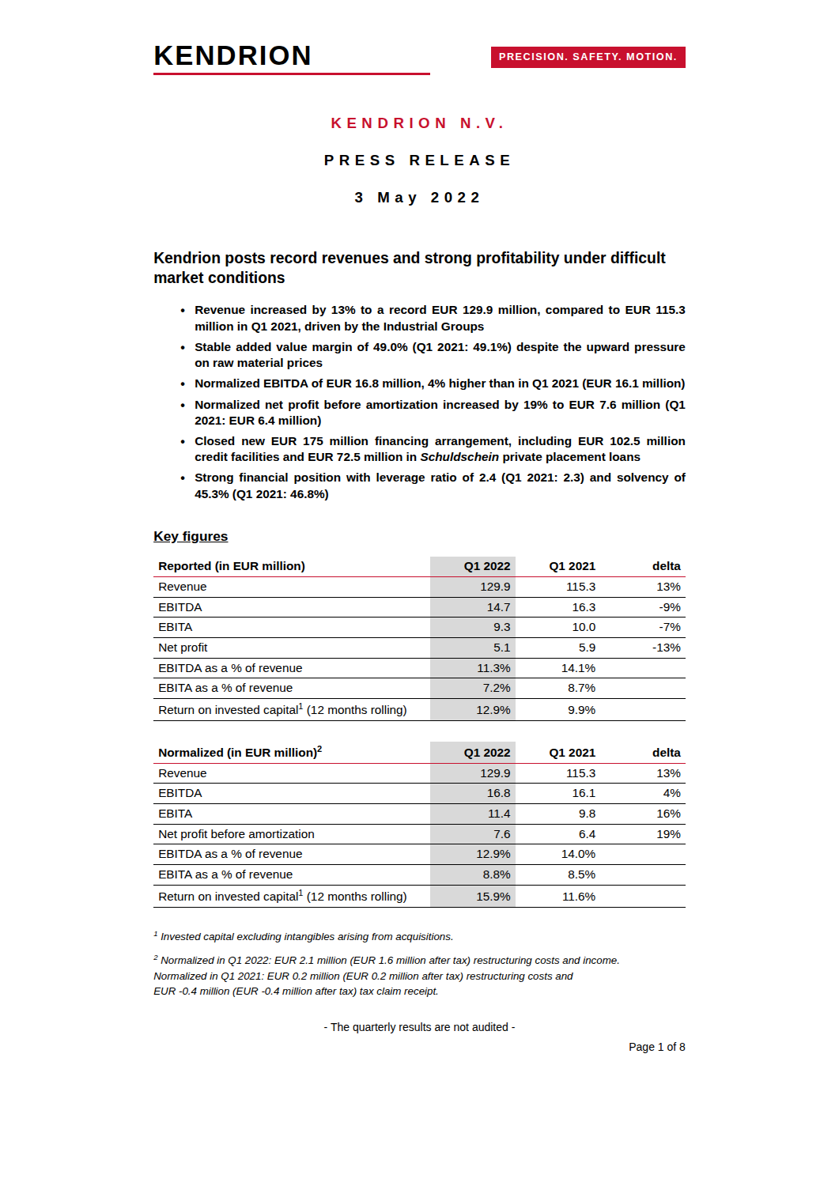KENDRION
PRECISION. SAFETY. MOTION.
KENDRION N.V.
PRESS RELEASE
3 May 2022
Kendrion posts record revenues and strong profitability under difficult market conditions
Revenue increased by 13% to a record EUR 129.9 million, compared to EUR 115.3 million in Q1 2021, driven by the Industrial Groups
Stable added value margin of 49.0% (Q1 2021: 49.1%) despite the upward pressure on raw material prices
Normalized EBITDA of EUR 16.8 million, 4% higher than in Q1 2021 (EUR 16.1 million)
Normalized net profit before amortization increased by 19% to EUR 7.6 million (Q1 2021: EUR 6.4 million)
Closed new EUR 175 million financing arrangement, including EUR 102.5 million credit facilities and EUR 72.5 million in Schuldschein private placement loans
Strong financial position with leverage ratio of 2.4 (Q1 2021: 2.3) and solvency of 45.3% (Q1 2021: 46.8%)
Key figures
| Reported (in EUR million) | Q1 2022 | Q1 2021 | delta |
| --- | --- | --- | --- |
| Revenue | 129.9 | 115.3 | 13% |
| EBITDA | 14.7 | 16.3 | -9% |
| EBITA | 9.3 | 10.0 | -7% |
| Net profit | 5.1 | 5.9 | -13% |
| EBITDA as a % of revenue | 11.3% | 14.1% | |
| EBITA as a % of revenue | 7.2% | 8.7% | |
| Return on invested capital 1 (12 months rolling) | 12.9% | 9.9% | |
| Normalized (in EUR million) 2 | Q1 2022 | Q1 2021 | delta |
| --- | --- | --- | --- |
| Revenue | 129.9 | 115.3 | 13% |
| EBITDA | 16.8 | 16.1 | 4% |
| EBITA | 11.4 | 9.8 | 16% |
| Net profit before amortization | 7.6 | 6.4 | 19% |
| EBITDA as a % of revenue | 12.9% | 14.0% | |
| EBITA as a % of revenue | 8.8% | 8.5% | |
| Return on invested capital 1 (12 months rolling) | 15.9% | 11.6% | |
1 Invested capital excluding intangibles arising from acquisitions.
2 Normalized in Q1 2022: EUR 2.1 million (EUR 1.6 million after tax) restructuring costs and income.
Normalized in Q1 2021: EUR 0.2 million (EUR 0.2 million after tax) restructuring costs and
EUR -0.4 million (EUR -0.4 million after tax) tax claim receipt.
- The quarterly results are not audited -
Page 1 of 8